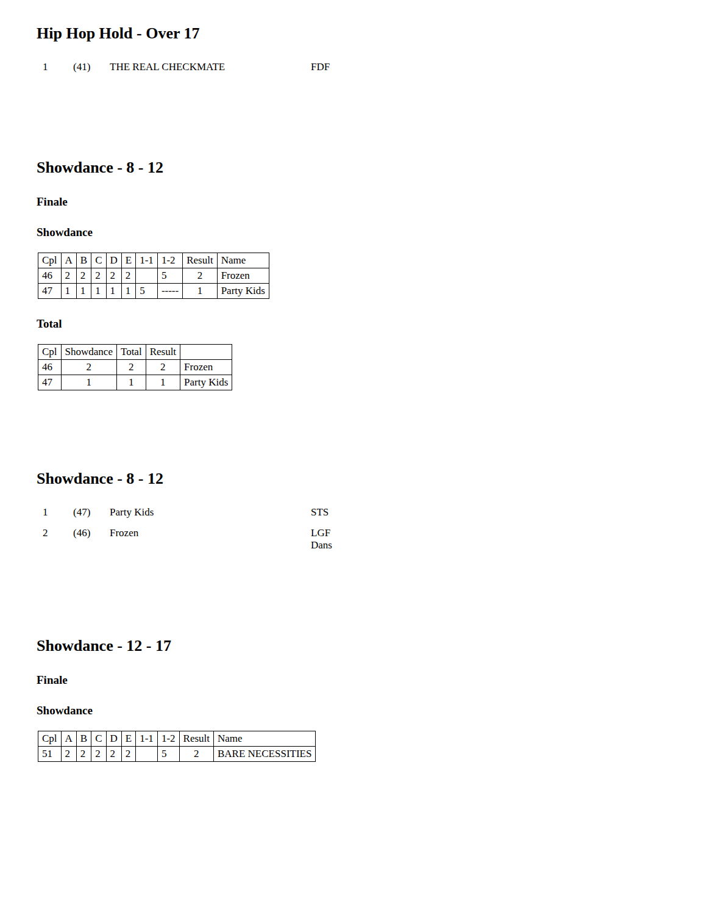Hip Hop Hold - Over 17
1 (41) THE REAL CHECKMATE FDF
Showdance - 8 - 12
Finale
Showdance
| Cpl | A | B | C | D | E | 1-1 | 1-2 | Result | Name |
| --- | --- | --- | --- | --- | --- | --- | --- | --- | --- |
| 46 | 2 | 2 | 2 | 2 | 2 | | 5 | 2 | Frozen |
| 47 | 1 | 1 | 1 | 1 | 1 | 5 | ----- | 1 | Party Kids |
Total
| Cpl | Showdance | Total | Result | |
| --- | --- | --- | --- | --- |
| 46 | 2 | 2 | 2 | Frozen |
| 47 | 1 | 1 | 1 | Party Kids |
Showdance - 8 - 12
1 (47) Party Kids STS
2 (46) Frozen LGF
Dans
Showdance - 12 - 17
Finale
Showdance
| Cpl | A | B | C | D | E | 1-1 | 1-2 | Result | Name |
| --- | --- | --- | --- | --- | --- | --- | --- | --- | --- |
| 51 | 2 | 2 | 2 | 2 | 2 | | 5 | 2 | BARE NECESSITIES |